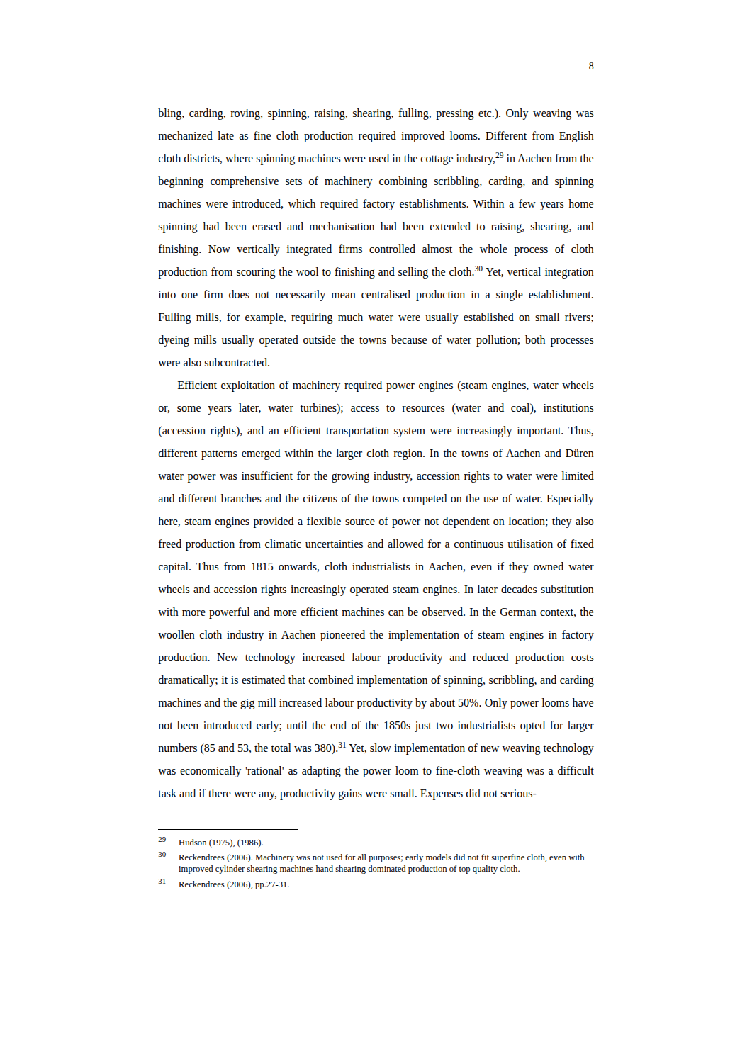8
bling, carding, roving, spinning, raising, shearing, fulling, pressing etc.). Only weaving was mechanized late as fine cloth production required improved looms. Different from English cloth districts, where spinning machines were used in the cottage industry,29 in Aachen from the beginning comprehensive sets of machinery combining scribbling, carding, and spinning machines were introduced, which required factory establishments. Within a few years home spinning had been erased and mechanisation had been extended to raising, shearing, and finishing. Now vertically integrated firms controlled almost the whole process of cloth production from scouring the wool to finishing and selling the cloth.30 Yet, vertical integration into one firm does not necessarily mean centralised production in a single establishment. Fulling mills, for example, requiring much water were usually established on small rivers; dyeing mills usually operated outside the towns because of water pollution; both processes were also subcontracted.
Efficient exploitation of machinery required power engines (steam engines, water wheels or, some years later, water turbines); access to resources (water and coal), institutions (accession rights), and an efficient transportation system were increasingly important. Thus, different patterns emerged within the larger cloth region. In the towns of Aachen and Düren water power was insufficient for the growing industry, accession rights to water were limited and different branches and the citizens of the towns competed on the use of water. Especially here, steam engines provided a flexible source of power not dependent on location; they also freed production from climatic uncertainties and allowed for a continuous utilisation of fixed capital. Thus from 1815 onwards, cloth industrialists in Aachen, even if they owned water wheels and accession rights increasingly operated steam engines. In later decades substitution with more powerful and more efficient machines can be observed. In the German context, the woollen cloth industry in Aachen pioneered the implementation of steam engines in factory production. New technology increased labour productivity and reduced production costs dramatically; it is estimated that combined implementation of spinning, scribbling, and carding machines and the gig mill increased labour productivity by about 50%. Only power looms have not been introduced early; until the end of the 1850s just two industrialists opted for larger numbers (85 and 53, the total was 380).31 Yet, slow implementation of new weaving technology was economically 'rational' as adapting the power loom to fine-cloth weaving was a difficult task and if there were any, productivity gains were small. Expenses did not serious-
29
Hudson (1975), (1986).
30
Reckendrees (2006). Machinery was not used for all purposes; early models did not fit superfine cloth, even with improved cylinder shearing machines hand shearing dominated production of top quality cloth.
31
Reckendrees (2006), pp.27-31.